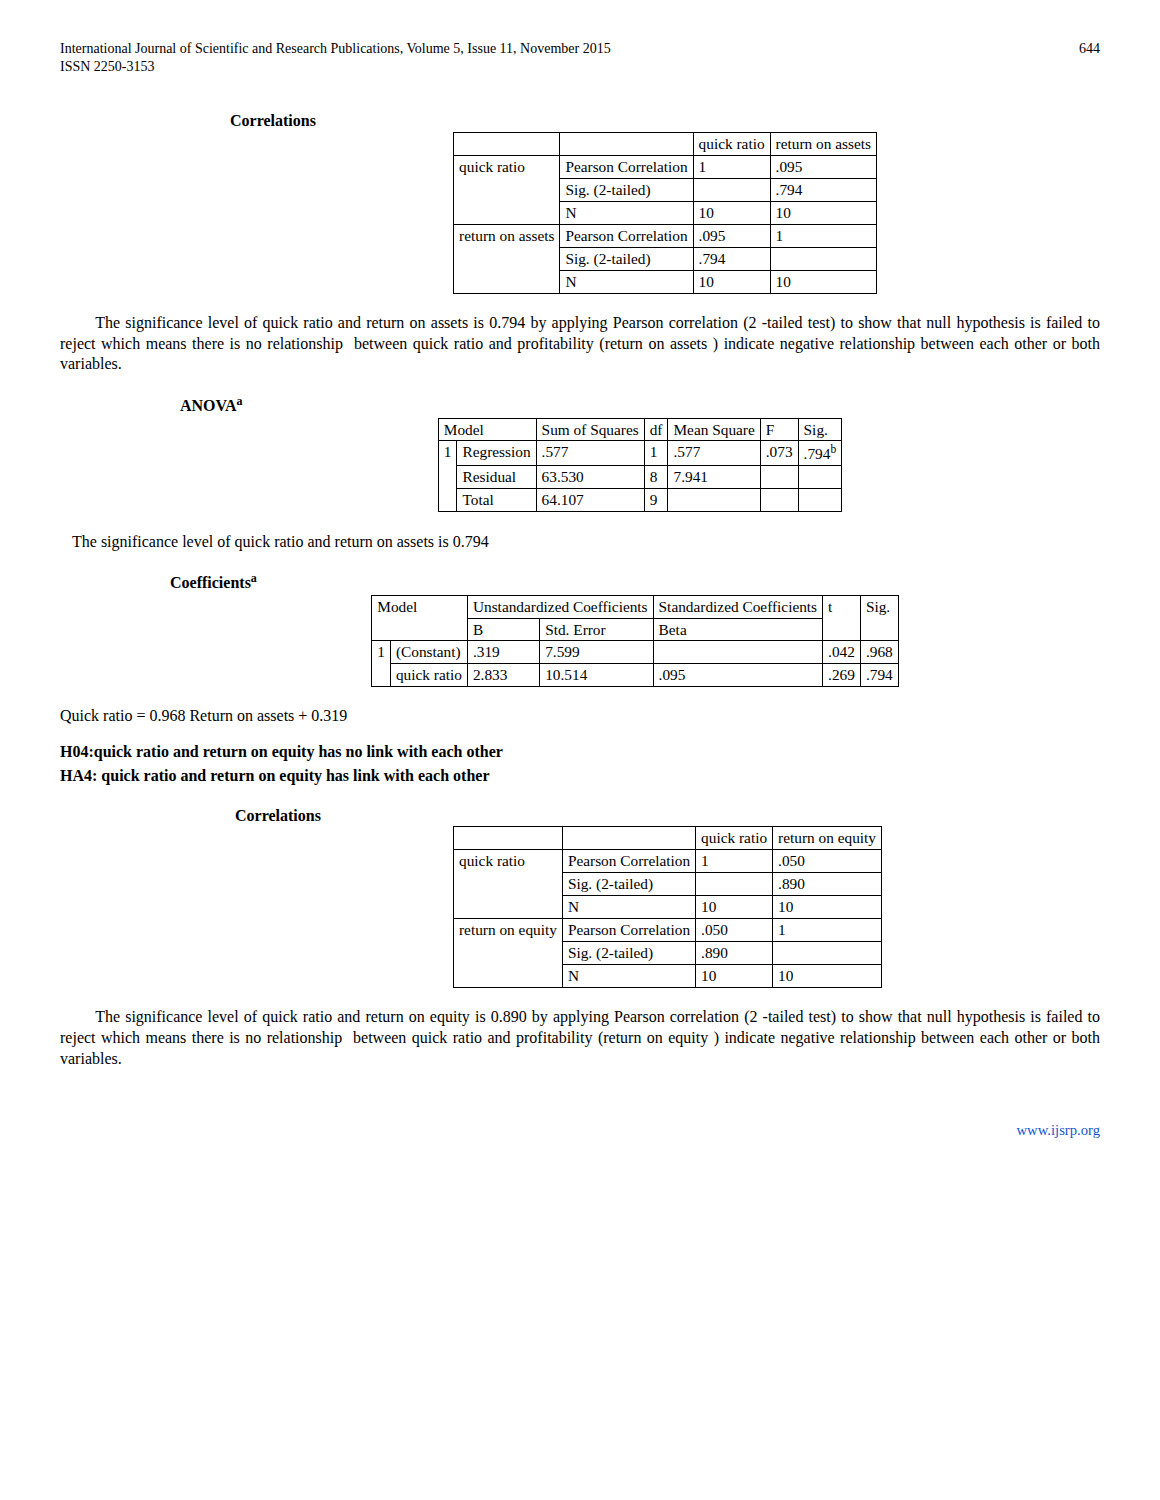644 International Journal of Scientific and Research Publications, Volume 5, Issue 11, November 2015 ISSN 2250-3153
Correlations
| | | quick ratio | return on assets |
| quick ratio | Pearson Correlation | 1 | .095 |
| Sig. (2-tailed) | | .794 |
| N | 10 | 10 |
| return on assets | Pearson Correlation | .095 | 1 |
| Sig. (2-tailed) | .794 | |
| N | 10 | 10 |
The significance level of quick ratio and return on assets is 0.794 by applying Pearson correlation (2 -tailed test) to show that null hypothesis is failed to reject which means there is no relationship between quick ratio and profitability (return on assets ) indicate negative relationship between each other or both variables.
ANOVAa
| Model | Sum of Squares | df | Mean Square | F | Sig. |
| 1 | Regression | .577 | 1 | .577 | .073 | .794 b |
| Residual | 63.530 | 8 | 7.941 | | |
| Total | 64.107 | 9 | | | |
The significance level of quick ratio and return on assets is 0.794
Coefficientsa
| Model | Unstandardized Coefficients | Standardized Coefficients | t | Sig. |
| B | Std. Error | Beta |
| 1 | (Constant) | .319 | 7.599 | | .042 | .968 |
| quick ratio | 2.833 | 10.514 | .095 | .269 | .794 |
Quick ratio = 0.968 Return on assets + 0.319
H04:quick ratio and return on equity has no link with each other
HA4: quick ratio and return on equity has link with each other
Correlations
| | | quick ratio | return on equity |
| quick ratio | Pearson Correlation | 1 | .050 |
| Sig. (2-tailed) | | .890 |
| N | 10 | 10 |
| return on equity | Pearson Correlation | .050 | 1 |
| Sig. (2-tailed) | .890 | |
| N | 10 | 10 |
The significance level of quick ratio and return on equity is 0.890 by applying Pearson correlation (2 -tailed test) to show that null hypothesis is failed to reject which means there is no relationship between quick ratio and profitability (return on equity ) indicate negative relationship between each other or both variables.
www.ijsrp.org